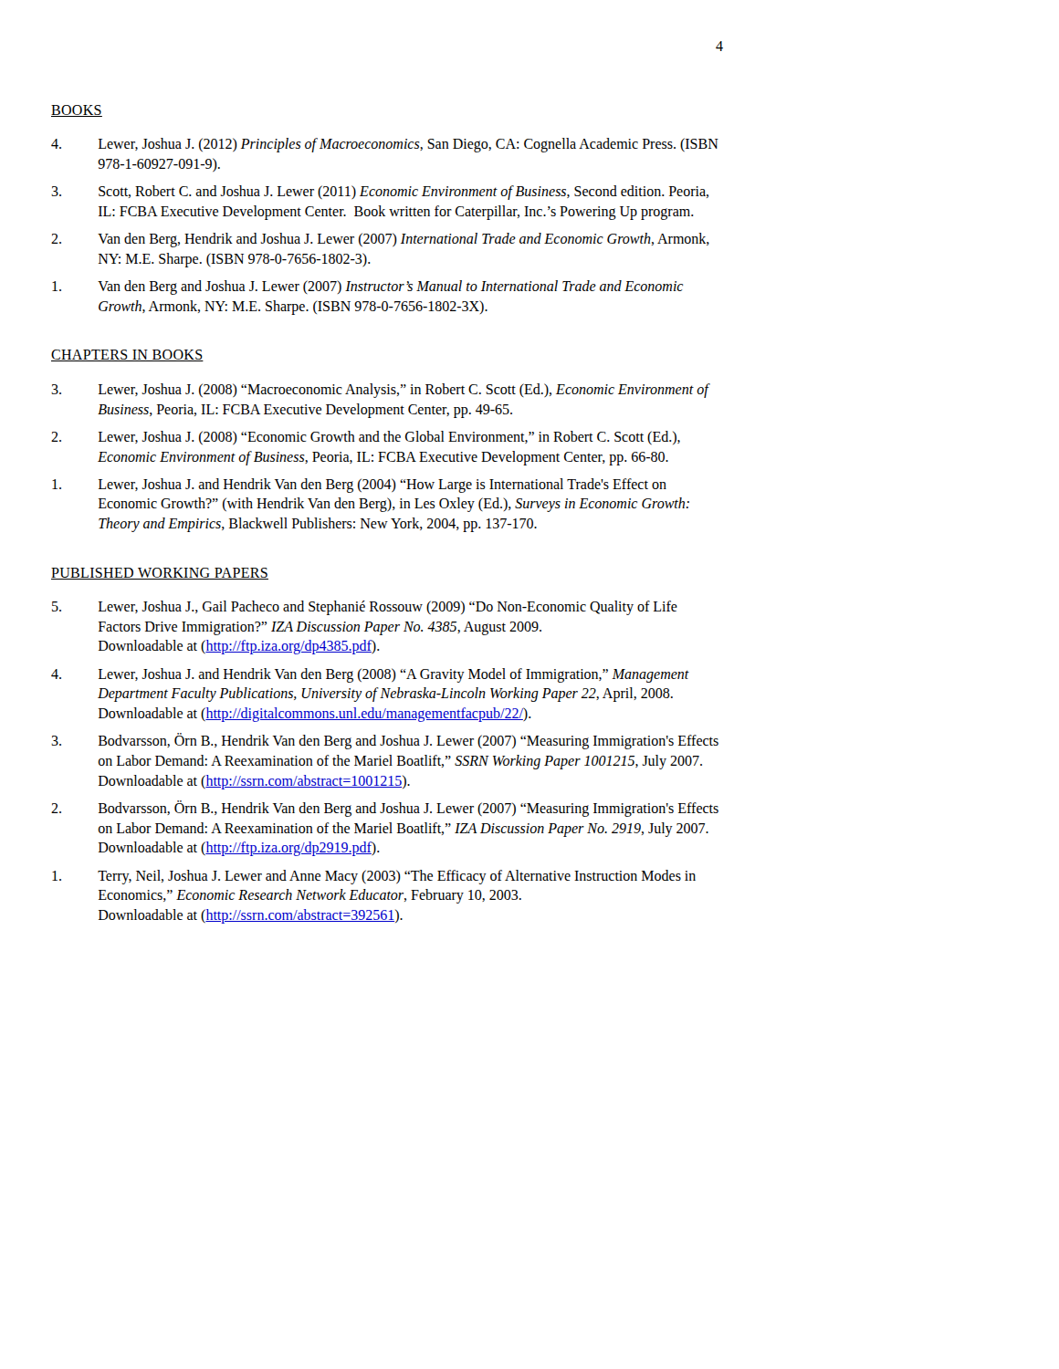4
BOOKS
4. Lewer, Joshua J. (2012) Principles of Macroeconomics, San Diego, CA: Cognella Academic Press. (ISBN 978-1-60927-091-9).
3. Scott, Robert C. and Joshua J. Lewer (2011) Economic Environment of Business, Second edition. Peoria, IL: FCBA Executive Development Center. Book written for Caterpillar, Inc.’s Powering Up program.
2. Van den Berg, Hendrik and Joshua J. Lewer (2007) International Trade and Economic Growth, Armonk, NY: M.E. Sharpe. (ISBN 978-0-7656-1802-3).
1. Van den Berg and Joshua J. Lewer (2007) Instructor’s Manual to International Trade and Economic Growth, Armonk, NY: M.E. Sharpe. (ISBN 978-0-7656-1802-3X).
CHAPTERS IN BOOKS
3. Lewer, Joshua J. (2008) “Macroeconomic Analysis,” in Robert C. Scott (Ed.), Economic Environment of Business, Peoria, IL: FCBA Executive Development Center, pp. 49-65.
2. Lewer, Joshua J. (2008) “Economic Growth and the Global Environment,” in Robert C. Scott (Ed.), Economic Environment of Business, Peoria, IL: FCBA Executive Development Center, pp. 66-80.
1. Lewer, Joshua J. and Hendrik Van den Berg (2004) “How Large is International Trade's Effect on Economic Growth?” (with Hendrik Van den Berg), in Les Oxley (Ed.), Surveys in Economic Growth: Theory and Empirics, Blackwell Publishers: New York, 2004, pp. 137-170.
PUBLISHED WORKING PAPERS
5. Lewer, Joshua J., Gail Pacheco and Stephanié Rossouw (2009) “Do Non-Economic Quality of Life Factors Drive Immigration?” IZA Discussion Paper No. 4385, August 2009. Downloadable at (http://ftp.iza.org/dp4385.pdf).
4. Lewer, Joshua J. and Hendrik Van den Berg (2008) “A Gravity Model of Immigration,” Management Department Faculty Publications, University of Nebraska-Lincoln Working Paper 22, April, 2008. Downloadable at (http://digitalcommons.unl.edu/managementfacpub/22/).
3. Bodvarsson, Örn B., Hendrik Van den Berg and Joshua J. Lewer (2007) “Measuring Immigration's Effects on Labor Demand: A Reexamination of the Mariel Boatlift,” SSRN Working Paper 1001215, July 2007. Downloadable at (http://ssrn.com/abstract=1001215).
2. Bodvarsson, Örn B., Hendrik Van den Berg and Joshua J. Lewer (2007) “Measuring Immigration's Effects on Labor Demand: A Reexamination of the Mariel Boatlift,” IZA Discussion Paper No. 2919, July 2007. Downloadable at (http://ftp.iza.org/dp2919.pdf).
1. Terry, Neil, Joshua J. Lewer and Anne Macy (2003) “The Efficacy of Alternative Instruction Modes in Economics,” Economic Research Network Educator, February 10, 2003. Downloadable at (http://ssrn.com/abstract=392561).